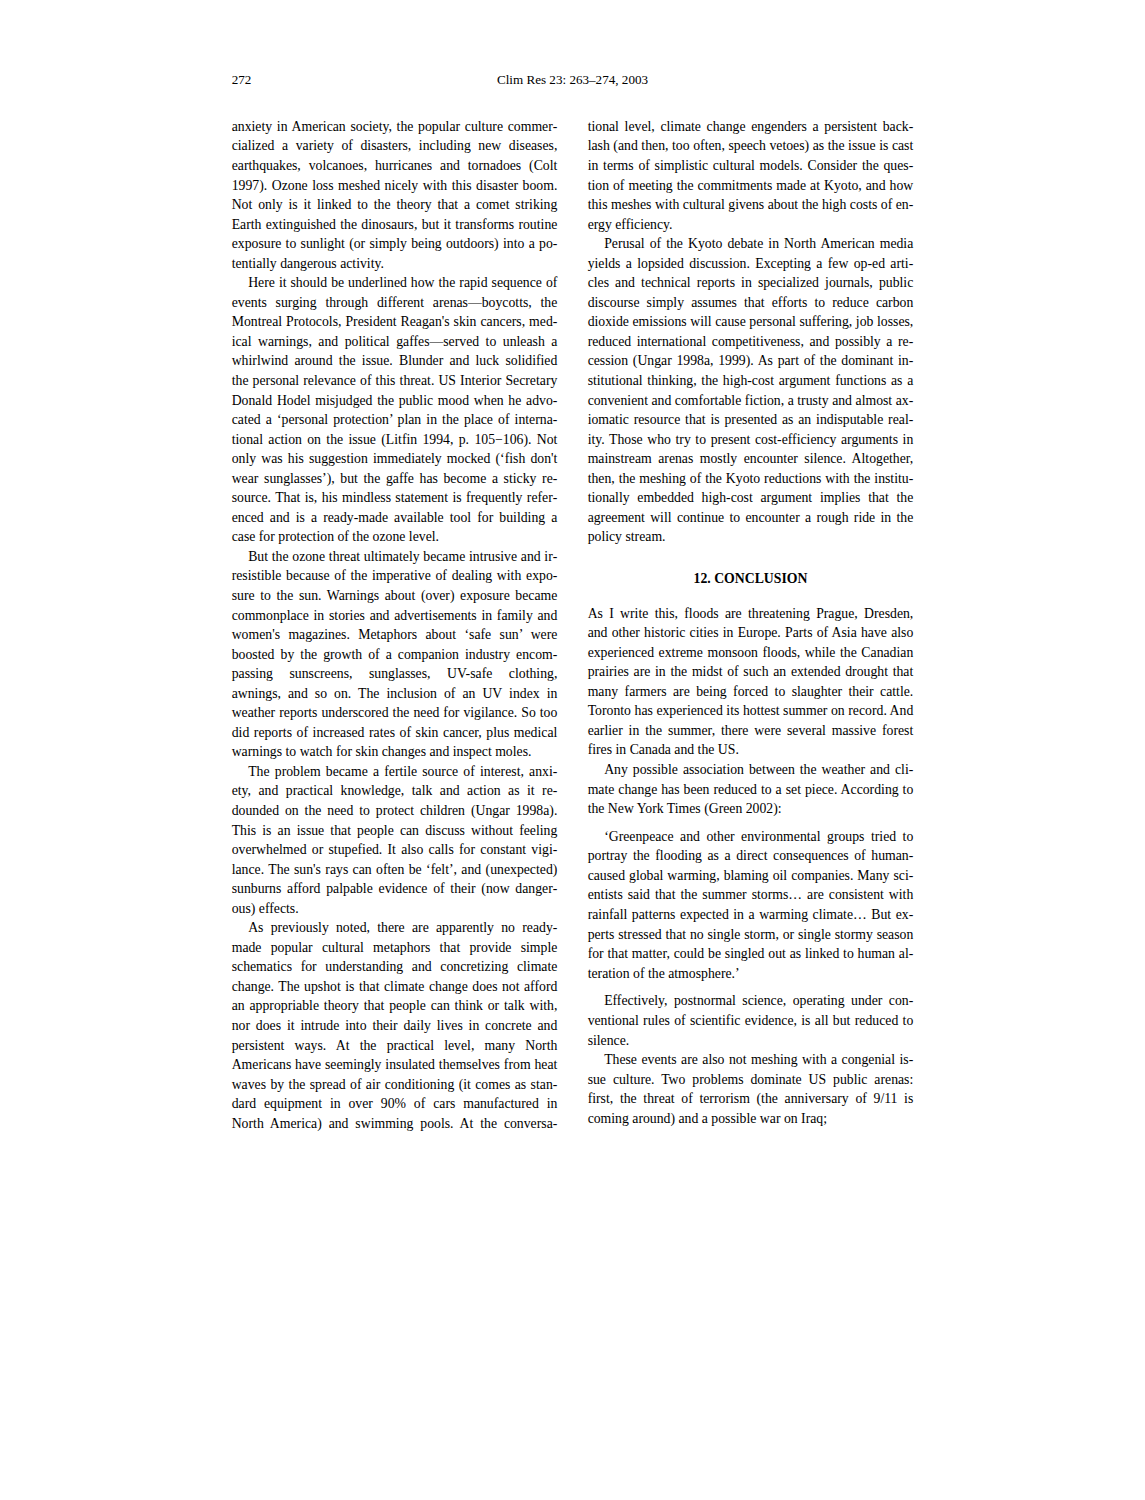272 Clim Res 23: 263–274, 2003
anxiety in American society, the popular culture commercialized a variety of disasters, including new diseases, earthquakes, volcanoes, hurricanes and tornadoes (Colt 1997). Ozone loss meshed nicely with this disaster boom. Not only is it linked to the theory that a comet striking Earth extinguished the dinosaurs, but it transforms routine exposure to sunlight (or simply being outdoors) into a potentially dangerous activity.
Here it should be underlined how the rapid sequence of events surging through different arenas—boycotts, the Montreal Protocols, President Reagan's skin cancers, medical warnings, and political gaffes—served to unleash a whirlwind around the issue. Blunder and luck solidified the personal relevance of this threat. US Interior Secretary Donald Hodel misjudged the public mood when he advocated a ‘personal protection’ plan in the place of international action on the issue (Litfin 1994, p. 105−106). Not only was his suggestion immediately mocked (‘fish don't wear sunglasses’), but the gaffe has become a sticky resource. That is, his mindless statement is frequently referenced and is a ready-made available tool for building a case for protection of the ozone level.
But the ozone threat ultimately became intrusive and irresistible because of the imperative of dealing with exposure to the sun. Warnings about (over) exposure became commonplace in stories and advertisements in family and women's magazines. Metaphors about ‘safe sun’ were boosted by the growth of a companion industry encompassing sunscreens, sunglasses, UV-safe clothing, awnings, and so on. The inclusion of an UV index in weather reports underscored the need for vigilance. So too did reports of increased rates of skin cancer, plus medical warnings to watch for skin changes and inspect moles.
The problem became a fertile source of interest, anxiety, and practical knowledge, talk and action as it redounded on the need to protect children (Ungar 1998a). This is an issue that people can discuss without feeling overwhelmed or stupefied. It also calls for constant vigilance. The sun's rays can often be ‘felt’, and (unexpected) sunburns afford palpable evidence of their (now dangerous) effects.
As previously noted, there are apparently no ready-made popular cultural metaphors that provide simple schematics for understanding and concretizing climate change. The upshot is that climate change does not afford an appropriable theory that people can think or talk with, nor does it intrude into their daily lives in concrete and persistent ways. At the practical level, many North Americans have seemingly insulated themselves from heat waves by the spread of air conditioning (it comes as standard equipment in over 90% of cars manufactured in North America) and swimming pools. At the conversational level, climate change engenders a persistent backlash (and then, too often, speech vetoes) as the issue is cast in terms of simplistic cultural models. Consider the question of meeting the commitments made at Kyoto, and how this meshes with cultural givens about the high costs of energy efficiency.
Perusal of the Kyoto debate in North American media yields a lopsided discussion. Excepting a few op-ed articles and technical reports in specialized journals, public discourse simply assumes that efforts to reduce carbon dioxide emissions will cause personal suffering, job losses, reduced international competitiveness, and possibly a recession (Ungar 1998a, 1999). As part of the dominant institutional thinking, the high-cost argument functions as a convenient and comfortable fiction, a trusty and almost axiomatic resource that is presented as an indisputable reality. Those who try to present cost-efficiency arguments in mainstream arenas mostly encounter silence. Altogether, then, the meshing of the Kyoto reductions with the institutionally embedded high-cost argument implies that the agreement will continue to encounter a rough ride in the policy stream.
12. CONCLUSION
As I write this, floods are threatening Prague, Dresden, and other historic cities in Europe. Parts of Asia have also experienced extreme monsoon floods, while the Canadian prairies are in the midst of such an extended drought that many farmers are being forced to slaughter their cattle. Toronto has experienced its hottest summer on record. And earlier in the summer, there were several massive forest fires in Canada and the US.
Any possible association between the weather and climate change has been reduced to a set piece. According to the New York Times (Green 2002):
‘Greenpeace and other environmental groups tried to portray the flooding as a direct consequences of human-caused global warming, blaming oil companies. Many scientists said that the summer storms… are consistent with rainfall patterns expected in a warming climate… But experts stressed that no single storm, or single stormy season for that matter, could be singled out as linked to human alteration of the atmosphere.’
Effectively, postnormal science, operating under conventional rules of scientific evidence, is all but reduced to silence.
These events are also not meshing with a congenial issue culture. Two problems dominate US public arenas: first, the threat of terrorism (the anniversary of 9/11 is coming around) and a possible war on Iraq;